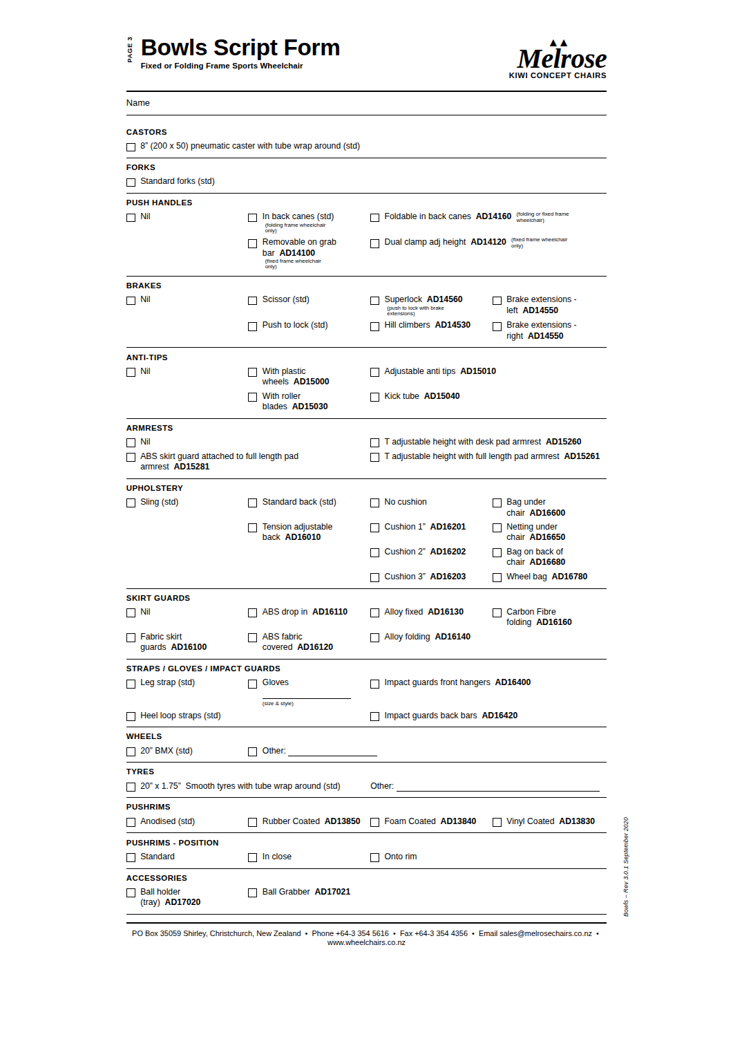PAGE 3
Bowls Script Form
Fixed or Folding Frame Sports Wheelchair
▲▲ Melrose KIWI CONCEPT CHAIRS
Name
Castors
8” (200 x 50) pneumatic caster with tube wrap around (std)
Forks
Standard forks (std)
Push Handles
Nil In back canes (std) (folding frame wheelchair only) Foldable in back canes AD14160 (folding or fixed frame wheelchair)
Removable on grab bar AD14100 (fixed frame wheelchair only) Dual clamp adj height AD14120 (fixed frame wheelchair only)
Brakes
Nil Scissor (std) Superlock AD14560 (push to lock with brake extensions) Brake extensions - left AD14550
Push to lock (std) Hill climbers AD14530 Brake extensions - right AD14550
Anti-Tips
Nil With plastic wheels AD15000 Adjustable anti tips AD15010
With roller blades AD15030 Kick tube AD15040
Armrests
Nil T adjustable height with desk pad armrest AD15260 ABS skirt guard attached to full length pad armrest AD15281 T adjustable height with full length pad armrest AD15261
Upholstery
Sling (std) Standard back (std) No cushion Bag under chair AD16600
Tension adjustable back AD16010 Cushion 1” AD16201 Netting under chair AD16650
Cushion 2” AD16202 Bag on back of chair AD16680
Cushion 3” AD16203 Wheel bag AD16780
Skirt Guards
Nil ABS drop in AD16110 Alloy fixed AD16130 Carbon Fibre folding AD16160 Fabric skirt guards AD16100 ABS fabric covered AD16120 Alloy folding AD16140
Straps / Gloves / Impact Guards
Leg strap (std) Gloves (size & style) Impact guards front hangers AD16400 Heel loop straps (std)
Impact guards back bars AD16420
Wheels
20” BMX (std) Other:
Tyres
20” x 1.75” Smooth tyres with tube wrap around (std)
Other:
Pushrims
Anodised (std) Rubber Coated AD13850 Foam Coated AD13840 Vinyl Coated AD13830
Pushrims - Position
Standard In close Onto rim
Accessories
Ball holder (tray) AD17020 Ball Grabber AD17021
Bowls – Rev 3.0.1 September 2020
PO Box 35059 Shirley, Christchurch, New Zealand • Phone +64-3 354 5616 • Fax +64-3 354 4356 • Email sales@melrosechairs.co.nz • www.wheelchairs.co.nz